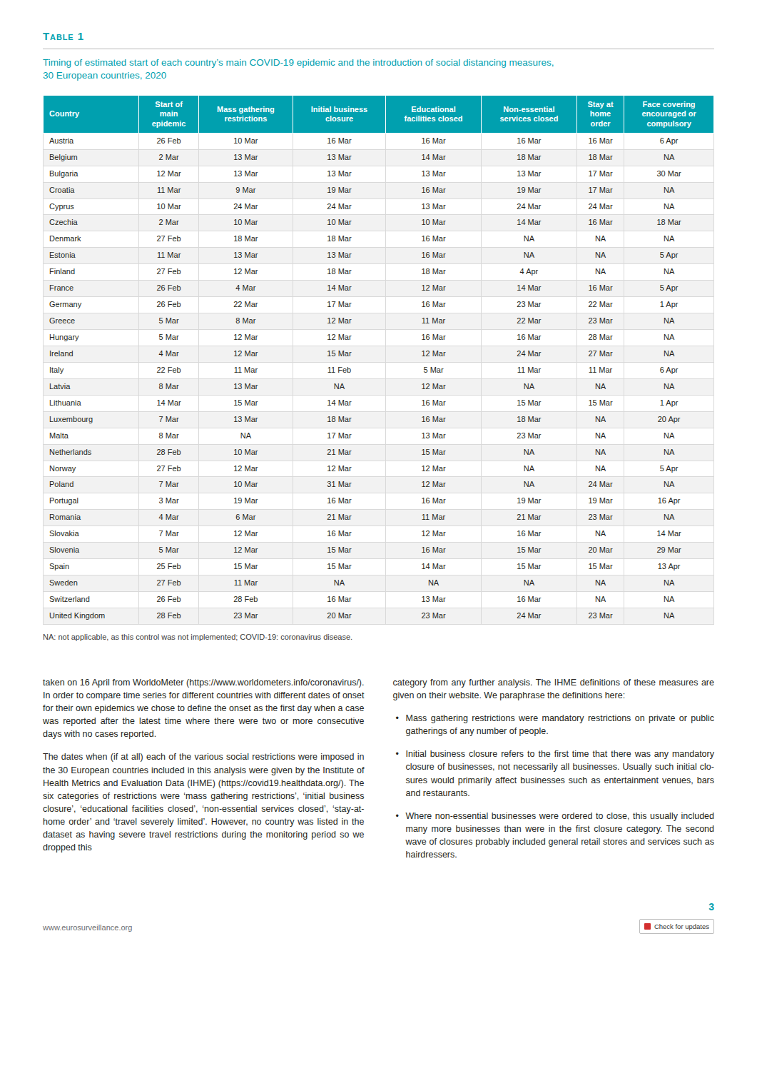Table 1
Timing of estimated start of each country’s main COVID-19 epidemic and the introduction of social distancing measures,
30 European countries, 2020
| Country | Start of main epidemic | Mass gathering restrictions | Initial business closure | Educational facilities closed | Non-essential services closed | Stay at home order | Face covering encouraged or compulsory |
| --- | --- | --- | --- | --- | --- | --- | --- |
| Austria | 26 Feb | 10 Mar | 16 Mar | 16 Mar | 16 Mar | 16 Mar | 6 Apr |
| Belgium | 2 Mar | 13 Mar | 13 Mar | 14 Mar | 18 Mar | 18 Mar | NA |
| Bulgaria | 12 Mar | 13 Mar | 13 Mar | 13 Mar | 13 Mar | 17 Mar | 30 Mar |
| Croatia | 11 Mar | 9 Mar | 19 Mar | 16 Mar | 19 Mar | 17 Mar | NA |
| Cyprus | 10 Mar | 24 Mar | 24 Mar | 13 Mar | 24 Mar | 24 Mar | NA |
| Czechia | 2 Mar | 10 Mar | 10 Mar | 10 Mar | 14 Mar | 16 Mar | 18 Mar |
| Denmark | 27 Feb | 18 Mar | 18 Mar | 16 Mar | NA | NA | NA |
| Estonia | 11 Mar | 13 Mar | 13 Mar | 16 Mar | NA | NA | 5 Apr |
| Finland | 27 Feb | 12 Mar | 18 Mar | 18 Mar | 4 Apr | NA | NA |
| France | 26 Feb | 4 Mar | 14 Mar | 12 Mar | 14 Mar | 16 Mar | 5 Apr |
| Germany | 26 Feb | 22 Mar | 17 Mar | 16 Mar | 23 Mar | 22 Mar | 1 Apr |
| Greece | 5 Mar | 8 Mar | 12 Mar | 11 Mar | 22 Mar | 23 Mar | NA |
| Hungary | 5 Mar | 12 Mar | 12 Mar | 16 Mar | 16 Mar | 28 Mar | NA |
| Ireland | 4 Mar | 12 Mar | 15 Mar | 12 Mar | 24 Mar | 27 Mar | NA |
| Italy | 22 Feb | 11 Mar | 11 Feb | 5 Mar | 11 Mar | 11 Mar | 6 Apr |
| Latvia | 8 Mar | 13 Mar | NA | 12 Mar | NA | NA | NA |
| Lithuania | 14 Mar | 15 Mar | 14 Mar | 16 Mar | 15 Mar | 15 Mar | 1 Apr |
| Luxembourg | 7 Mar | 13 Mar | 18 Mar | 16 Mar | 18 Mar | NA | 20 Apr |
| Malta | 8 Mar | NA | 17 Mar | 13 Mar | 23 Mar | NA | NA |
| Netherlands | 28 Feb | 10 Mar | 21 Mar | 15 Mar | NA | NA | NA |
| Norway | 27 Feb | 12 Mar | 12 Mar | 12 Mar | NA | NA | 5 Apr |
| Poland | 7 Mar | 10 Mar | 31 Mar | 12 Mar | NA | 24 Mar | NA |
| Portugal | 3 Mar | 19 Mar | 16 Mar | 16 Mar | 19 Mar | 19 Mar | 16 Apr |
| Romania | 4 Mar | 6 Mar | 21 Mar | 11 Mar | 21 Mar | 23 Mar | NA |
| Slovakia | 7 Mar | 12 Mar | 16 Mar | 12 Mar | 16 Mar | NA | 14 Mar |
| Slovenia | 5 Mar | 12 Mar | 15 Mar | 16 Mar | 15 Mar | 20 Mar | 29 Mar |
| Spain | 25 Feb | 15 Mar | 15 Mar | 14 Mar | 15 Mar | 15 Mar | 13 Apr |
| Sweden | 27 Feb | 11 Mar | NA | NA | NA | NA | NA |
| Switzerland | 26 Feb | 28 Feb | 16 Mar | 13 Mar | 16 Mar | NA | NA |
| United Kingdom | 28 Feb | 23 Mar | 20 Mar | 23 Mar | 24 Mar | 23 Mar | NA |
NA: not applicable, as this control was not implemented; COVID-19: coronavirus disease.
taken on 16 April from WorldoMeter (https://www.worldometers.info/coronavirus/). In order to compare time series for different countries with different dates of onset for their own epidemics we chose to define the onset as the first day when a case was reported after the latest time where there were two or more consecutive days with no cases reported.
The dates when (if at all) each of the various social restrictions were imposed in the 30 European countries included in this analysis were given by the Institute of Health Metrics and Evaluation Data (IHME) (https://covid19.healthdata.org/). The six categories of restrictions were ‘mass gathering restrictions’, ‘initial business closure’, ‘educational facilities closed’, ‘non-essential services closed’, ‘stay-at-home order’ and ‘travel severely limited’. However, no country was listed in the dataset as having severe travel restrictions during the monitoring period so we dropped this
category from any further analysis. The IHME definitions of these measures are given on their website. We paraphrase the definitions here:
Mass gathering restrictions were mandatory restrictions on private or public gatherings of any number of people.
Initial business closure refers to the first time that there was any mandatory closure of businesses, not necessarily all businesses. Usually such initial closures would primarily affect businesses such as entertainment venues, bars and restaurants.
Where non-essential businesses were ordered to close, this usually included many more businesses than were in the first closure category. The second wave of closures probably included general retail stores and services such as hairdressers.
www.eurosurveillance.org
3
Check for updates